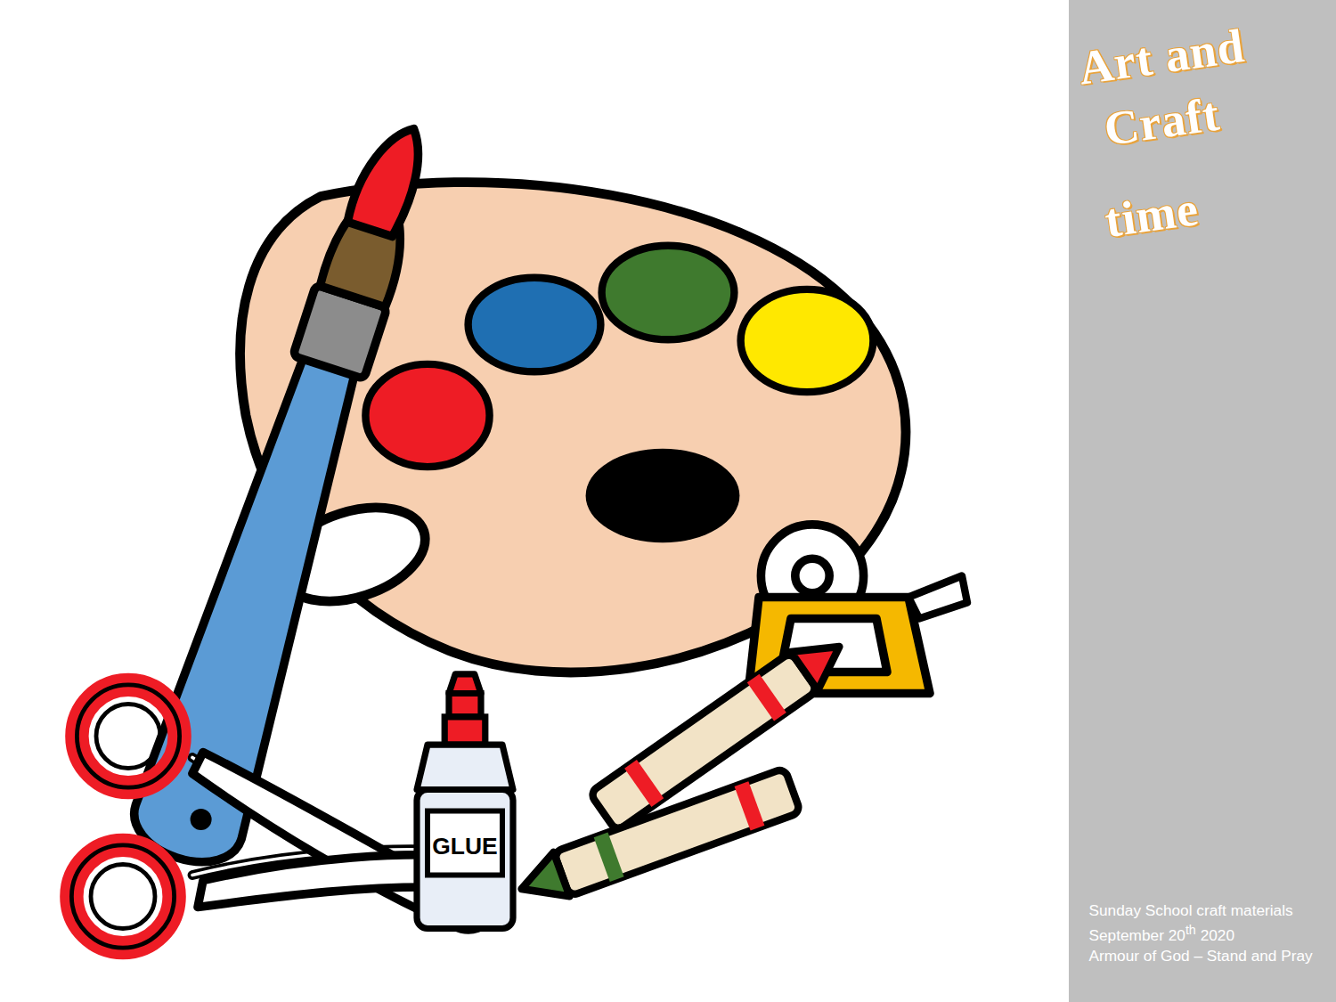Art and craft supplies A painter's palette holding red, blue, green, yellow and black paint, with a paintbrush, a tape dispenser, two crayons, scissors and a bottle of glue. GLUE
Art and Craft time
Sunday School craft materials
September 20th 2020
Armour of God – Stand and Pray